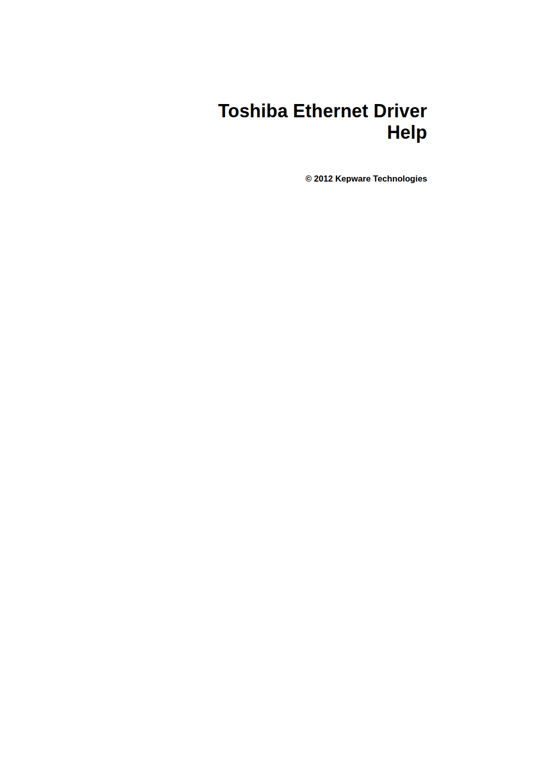Toshiba Ethernet Driver
Help
© 2012 Kepware Technologies